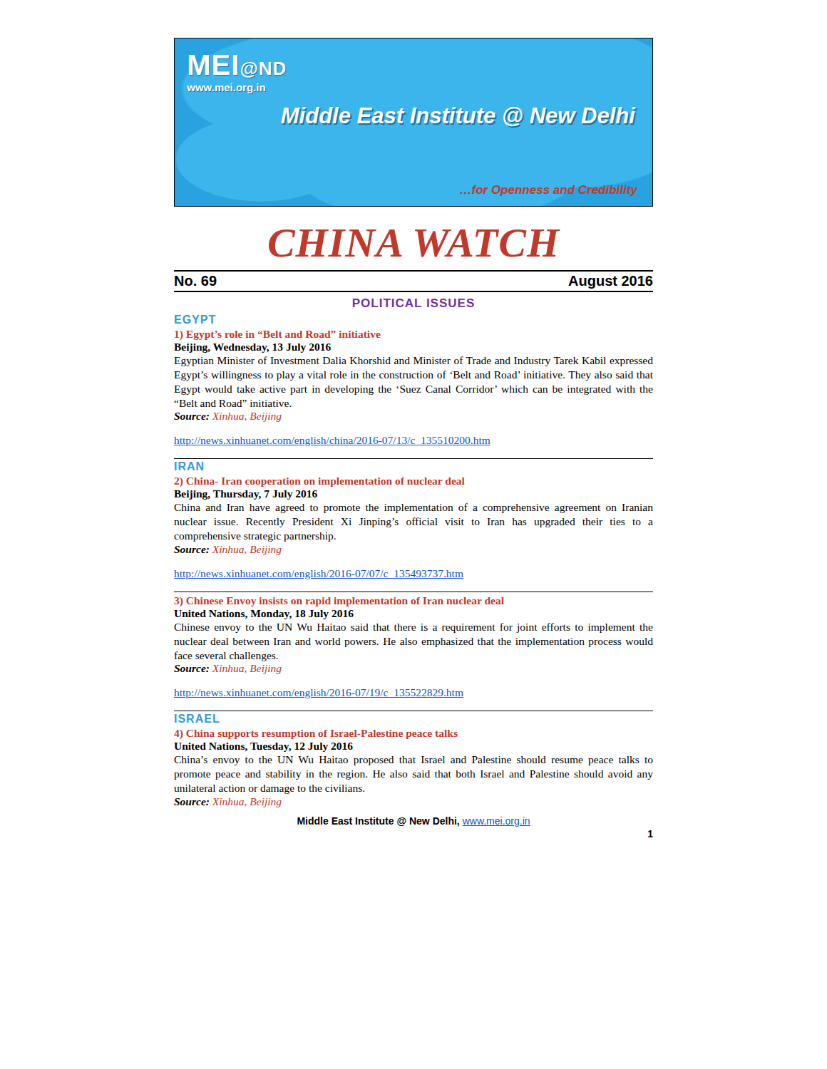MEI@ND
www.mei.org.in
Middle East Institute @ New Delhi
…for Openness and Credibility
CHINA WATCH
No. 69 August 2016
POLITICAL ISSUES
EGYPT
1) Egypt’s role in “Belt and Road” initiative
Beijing, Wednesday, 13 July 2016
Egyptian Minister of Investment Dalia Khorshid and Minister of Trade and Industry Tarek Kabil expressed Egypt’s willingness to play a vital role in the construction of ‘Belt and Road’ initiative. They also said that Egypt would take active part in developing the ‘Suez Canal Corridor’ which can be integrated with the “Belt and Road” initiative.
Source: Xinhua, Beijing
http://news.xinhuanet.com/english/china/2016-07/13/c_135510200.htm
IRAN
2) China- Iran cooperation on implementation of nuclear deal
Beijing, Thursday, 7 July 2016
China and Iran have agreed to promote the implementation of a comprehensive agreement on Iranian nuclear issue. Recently President Xi Jinping’s official visit to Iran has upgraded their ties to a comprehensive strategic partnership.
Source: Xinhua, Beijing
http://news.xinhuanet.com/english/2016-07/07/c_135493737.htm
3) Chinese Envoy insists on rapid implementation of Iran nuclear deal
United Nations, Monday, 18 July 2016
Chinese envoy to the UN Wu Haitao said that there is a requirement for joint efforts to implement the nuclear deal between Iran and world powers. He also emphasized that the implementation process would face several challenges.
Source: Xinhua, Beijing
http://news.xinhuanet.com/english/2016-07/19/c_135522829.htm
ISRAEL
4) China supports resumption of Israel-Palestine peace talks
United Nations, Tuesday, 12 July 2016
China’s envoy to the UN Wu Haitao proposed that Israel and Palestine should resume peace talks to promote peace and stability in the region. He also said that both Israel and Palestine should avoid any unilateral action or damage to the civilians.
Source: Xinhua, Beijing
Middle East Institute @ New Delhi, www.mei.org.in
1